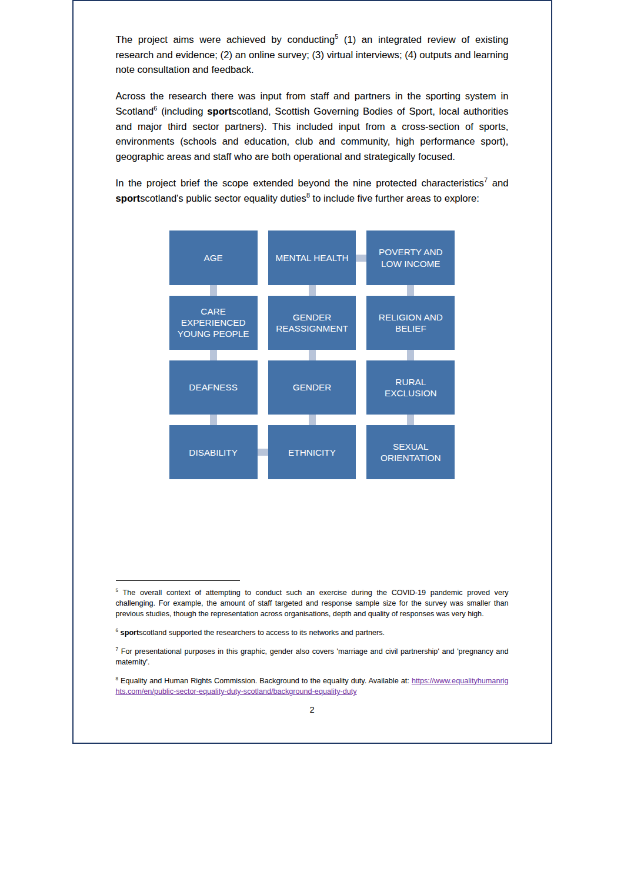The project aims were achieved by conducting5 (1) an integrated review of existing research and evidence; (2) an online survey; (3) virtual interviews; (4) outputs and learning note consultation and feedback.
Across the research there was input from staff and partners in the sporting system in Scotland6 (including sportscotland, Scottish Governing Bodies of Sport, local authorities and major third sector partners). This included input from a cross-section of sports, environments (schools and education, club and community, high performance sport), geographic areas and staff who are both operational and strategically focused.
In the project brief the scope extended beyond the nine protected characteristics7 and sportscotland's public sector equality duties8 to include five further areas to explore:
| AGE | MENTAL HEALTH | POVERTY AND LOW INCOME |
| CARE EXPERIENCED YOUNG PEOPLE | GENDER REASSIGNMENT | RELIGION AND BELIEF |
| DEAFNESS | GENDER | RURAL EXCLUSION |
| DISABILITY | ETHNICITY | SEXUAL ORIENTATION |
5 The overall context of attempting to conduct such an exercise during the COVID-19 pandemic proved very challenging. For example, the amount of staff targeted and response sample size for the survey was smaller than previous studies, though the representation across organisations, depth and quality of responses was very high.
6 sportscotland supported the researchers to access to its networks and partners.
7 For presentational purposes in this graphic, gender also covers 'marriage and civil partnership' and 'pregnancy and maternity'.
8 Equality and Human Rights Commission. Background to the equality duty. Available at: https://www.equalityhumanrights.com/en/public-sector-equality-duty-scotland/background-equality-duty
2